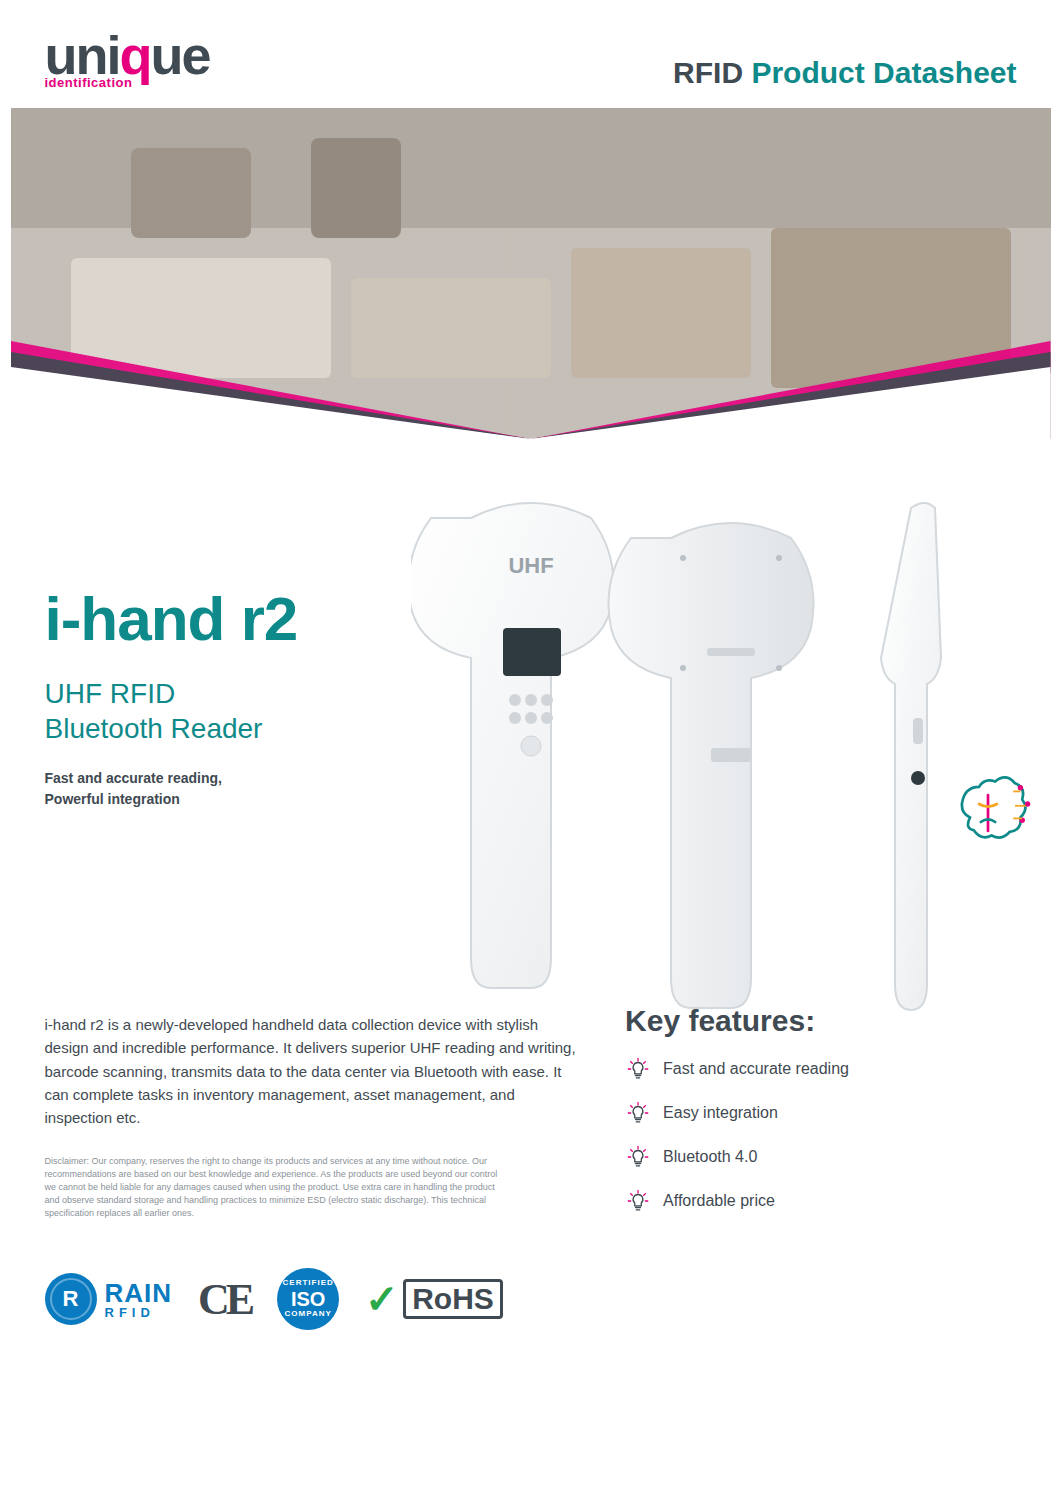unique
identification
RFID Product Datasheet
UHF
i-hand r2
UHF RFID
Bluetooth Reader
Fast and accurate reading,
Powerful integration
i-hand r2 is a newly-developed handheld data collection device with stylish design and incredible performance. It delivers superior UHF reading and writing, barcode scanning, transmits data to the data center via Bluetooth with ease. It can complete tasks in inventory management, asset management, and inspection etc.
Disclaimer: Our company, reserves the right to change its products and services at any time without notice. Our recommendations are based on our best knowledge and experience. As the products are used beyond our control we cannot be held liable for any damages caused when using the product. Use extra care in handling the product and observe standard storage and handling practices to minimize ESD (electro static discharge). This technical specification replaces all earlier ones.
Key features:
Fast and accurate reading
Easy integration
Bluetooth 4.0
Affordable price
R
RAIN
RFID
CE
CERTIFIED
ISO
COMPANY
✓ RoHS